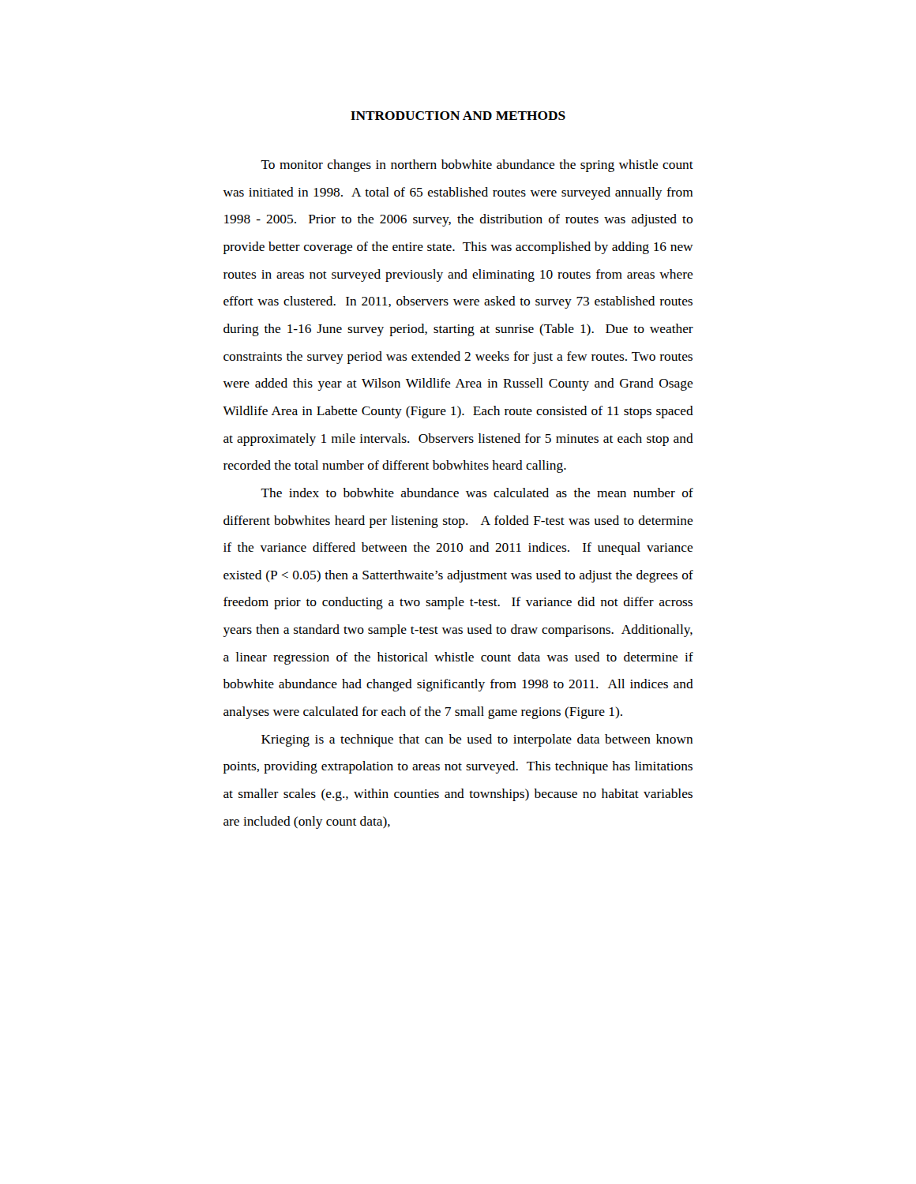INTRODUCTION AND METHODS
To monitor changes in northern bobwhite abundance the spring whistle count was initiated in 1998. A total of 65 established routes were surveyed annually from 1998 - 2005. Prior to the 2006 survey, the distribution of routes was adjusted to provide better coverage of the entire state. This was accomplished by adding 16 new routes in areas not surveyed previously and eliminating 10 routes from areas where effort was clustered. In 2011, observers were asked to survey 73 established routes during the 1-16 June survey period, starting at sunrise (Table 1). Due to weather constraints the survey period was extended 2 weeks for just a few routes. Two routes were added this year at Wilson Wildlife Area in Russell County and Grand Osage Wildlife Area in Labette County (Figure 1). Each route consisted of 11 stops spaced at approximately 1 mile intervals. Observers listened for 5 minutes at each stop and recorded the total number of different bobwhites heard calling.
The index to bobwhite abundance was calculated as the mean number of different bobwhites heard per listening stop. A folded F-test was used to determine if the variance differed between the 2010 and 2011 indices. If unequal variance existed (P < 0.05) then a Satterthwaite’s adjustment was used to adjust the degrees of freedom prior to conducting a two sample t-test. If variance did not differ across years then a standard two sample t-test was used to draw comparisons. Additionally, a linear regression of the historical whistle count data was used to determine if bobwhite abundance had changed significantly from 1998 to 2011. All indices and analyses were calculated for each of the 7 small game regions (Figure 1).
Krieging is a technique that can be used to interpolate data between known points, providing extrapolation to areas not surveyed. This technique has limitations at smaller scales (e.g., within counties and townships) because no habitat variables are included (only count data),